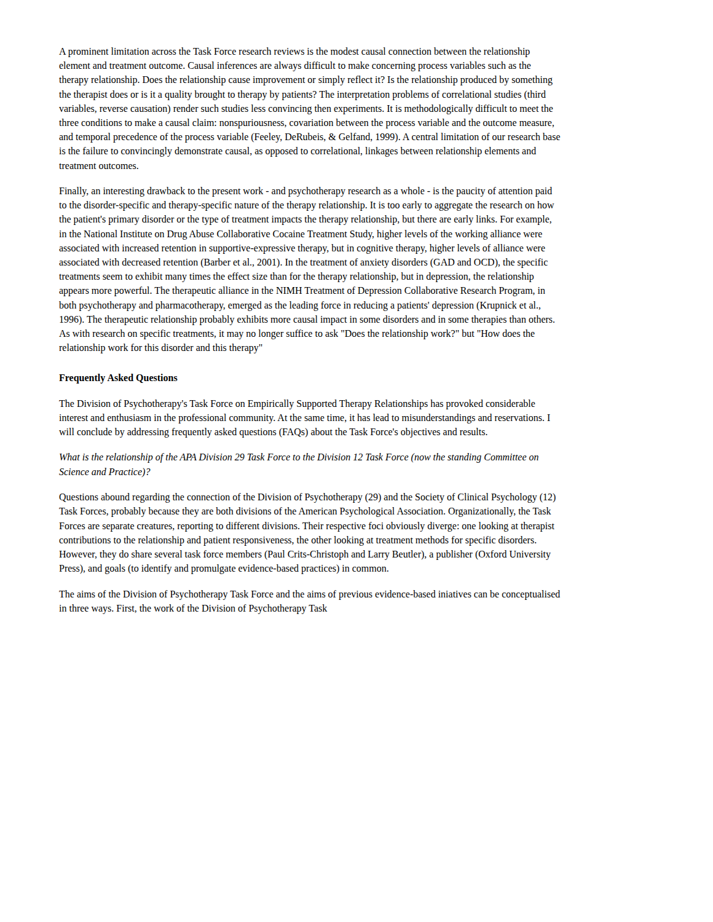A prominent limitation across the Task Force research reviews is the modest causal connection between the relationship element and treatment outcome. Causal inferences are always difficult to make concerning process variables such as the therapy relationship. Does the relationship cause improvement or simply reflect it? Is the relationship produced by something the therapist does or is it a quality brought to therapy by patients? The interpretation problems of correlational studies (third variables, reverse causation) render such studies less convincing then experiments. It is methodologically difficult to meet the three conditions to make a causal claim: nonspuriousness, covariation between the process variable and the outcome measure, and temporal precedence of the process variable (Feeley, DeRubeis, & Gelfand, 1999). A central limitation of our research base is the failure to convincingly demonstrate causal, as opposed to correlational, linkages between relationship elements and treatment outcomes.
Finally, an interesting drawback to the present work - and psychotherapy research as a whole - is the paucity of attention paid to the disorder-specific and therapy-specific nature of the therapy relationship. It is too early to aggregate the research on how the patient's primary disorder or the type of treatment impacts the therapy relationship, but there are early links. For example, in the National Institute on Drug Abuse Collaborative Cocaine Treatment Study, higher levels of the working alliance were associated with increased retention in supportive-expressive therapy, but in cognitive therapy, higher levels of alliance were associated with decreased retention (Barber et al., 2001). In the treatment of anxiety disorders (GAD and OCD), the specific treatments seem to exhibit many times the effect size than for the therapy relationship, but in depression, the relationship appears more powerful. The therapeutic alliance in the NIMH Treatment of Depression Collaborative Research Program, in both psychotherapy and pharmacotherapy, emerged as the leading force in reducing a patients' depression (Krupnick et al., 1996). The therapeutic relationship probably exhibits more causal impact in some disorders and in some therapies than others. As with research on specific treatments, it may no longer suffice to ask "Does the relationship work?" but "How does the relationship work for this disorder and this therapy"
Frequently Asked Questions
The Division of Psychotherapy's Task Force on Empirically Supported Therapy Relationships has provoked considerable interest and enthusiasm in the professional community. At the same time, it has lead to misunderstandings and reservations. I will conclude by addressing frequently asked questions (FAQs) about the Task Force's objectives and results.
What is the relationship of the APA Division 29 Task Force to the Division 12 Task Force (now the standing Committee on Science and Practice)?
Questions abound regarding the connection of the Division of Psychotherapy (29) and the Society of Clinical Psychology (12) Task Forces, probably because they are both divisions of the American Psychological Association. Organizationally, the Task Forces are separate creatures, reporting to different divisions. Their respective foci obviously diverge: one looking at therapist contributions to the relationship and patient responsiveness, the other looking at treatment methods for specific disorders. However, they do share several task force members (Paul Crits-Christoph and Larry Beutler), a publisher (Oxford University Press), and goals (to identify and promulgate evidence-based practices) in common.
The aims of the Division of Psychotherapy Task Force and the aims of previous evidence-based iniatives can be conceptualised in three ways. First, the work of the Division of Psychotherapy Task